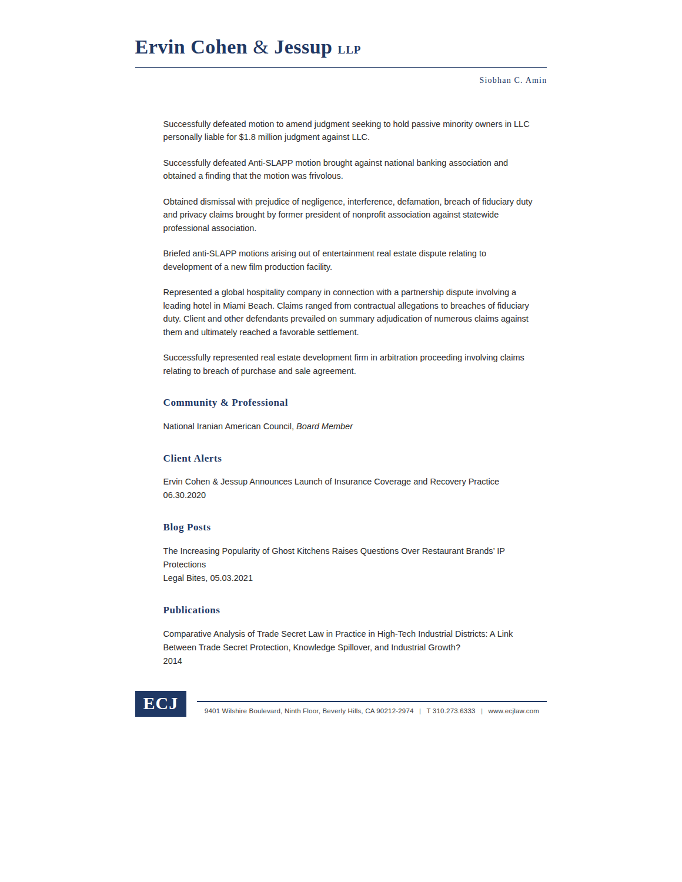Ervin Cohen & Jessup LLP
Siobhan C. Amin
Successfully defeated motion to amend judgment seeking to hold passive minority owners in LLC personally liable for $1.8 million judgment against LLC.
Successfully defeated Anti-SLAPP motion brought against national banking association and obtained a finding that the motion was frivolous.
Obtained dismissal with prejudice of negligence, interference, defamation, breach of fiduciary duty and privacy claims brought by former president of nonprofit association against statewide professional association.
Briefed anti-SLAPP motions arising out of entertainment real estate dispute relating to development of a new film production facility.
Represented a global hospitality company in connection with a partnership dispute involving a leading hotel in Miami Beach. Claims ranged from contractual allegations to breaches of fiduciary duty. Client and other defendants prevailed on summary adjudication of numerous claims against them and ultimately reached a favorable settlement.
Successfully represented real estate development firm in arbitration proceeding involving claims relating to breach of purchase and sale agreement.
Community & Professional
National Iranian American Council, Board Member
Client Alerts
Ervin Cohen & Jessup Announces Launch of Insurance Coverage and Recovery Practice 06.30.2020
Blog Posts
The Increasing Popularity of Ghost Kitchens Raises Questions Over Restaurant Brands’ IP Protections Legal Bites, 05.03.2021
Publications
Comparative Analysis of Trade Secret Law in Practice in High-Tech Industrial Districts: A Link Between Trade Secret Protection, Knowledge Spillover, and Industrial Growth? 2014
ECJ
9401 Wilshire Boulevard, Ninth Floor, Beverly Hills, CA 90212-2974 | T 310.273.6333 | www.ecjlaw.com